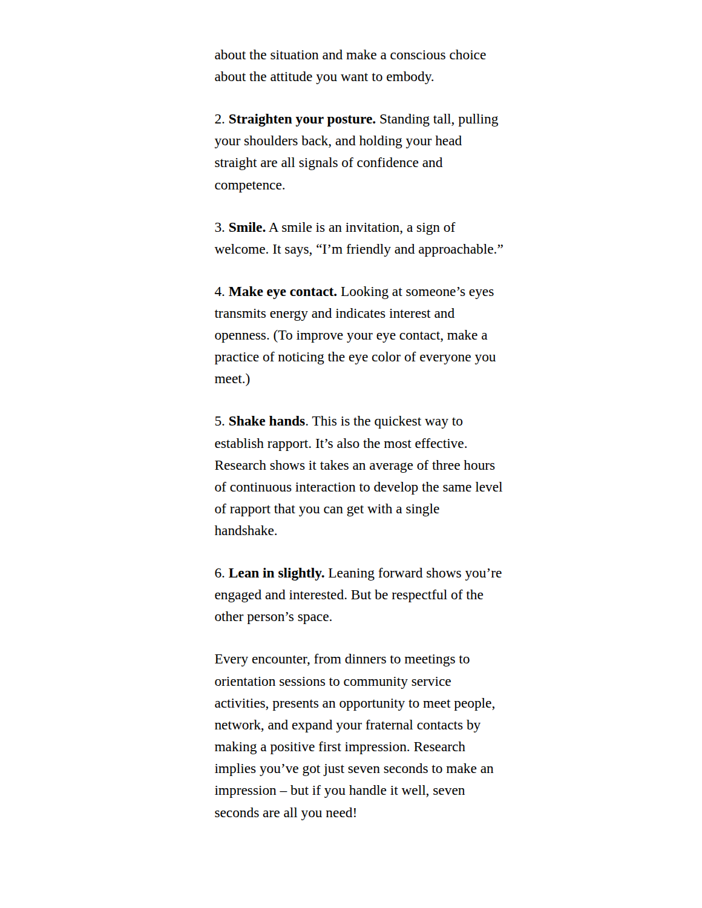about the situation and make a conscious choice about the attitude you want to embody.
2. Straighten your posture. Standing tall, pulling your shoulders back, and holding your head straight are all signals of confidence and competence.
3. Smile. A smile is an invitation, a sign of welcome. It says, “I’m friendly and approachable.”
4. Make eye contact. Looking at someone’s eyes transmits energy and indicates interest and openness. (To improve your eye contact, make a practice of noticing the eye color of everyone you meet.)
5. Shake hands. This is the quickest way to establish rapport. It’s also the most effective. Research shows it takes an average of three hours of continuous interaction to develop the same level of rapport that you can get with a single handshake.
6. Lean in slightly. Leaning forward shows you’re engaged and interested. But be respectful of the other person’s space.
Every encounter, from dinners to meetings to orientation sessions to community service activities, presents an opportunity to meet people, network, and expand your fraternal contacts by making a positive first impression. Research implies you’ve got just seven seconds to make an impression – but if you handle it well, seven seconds are all you need!